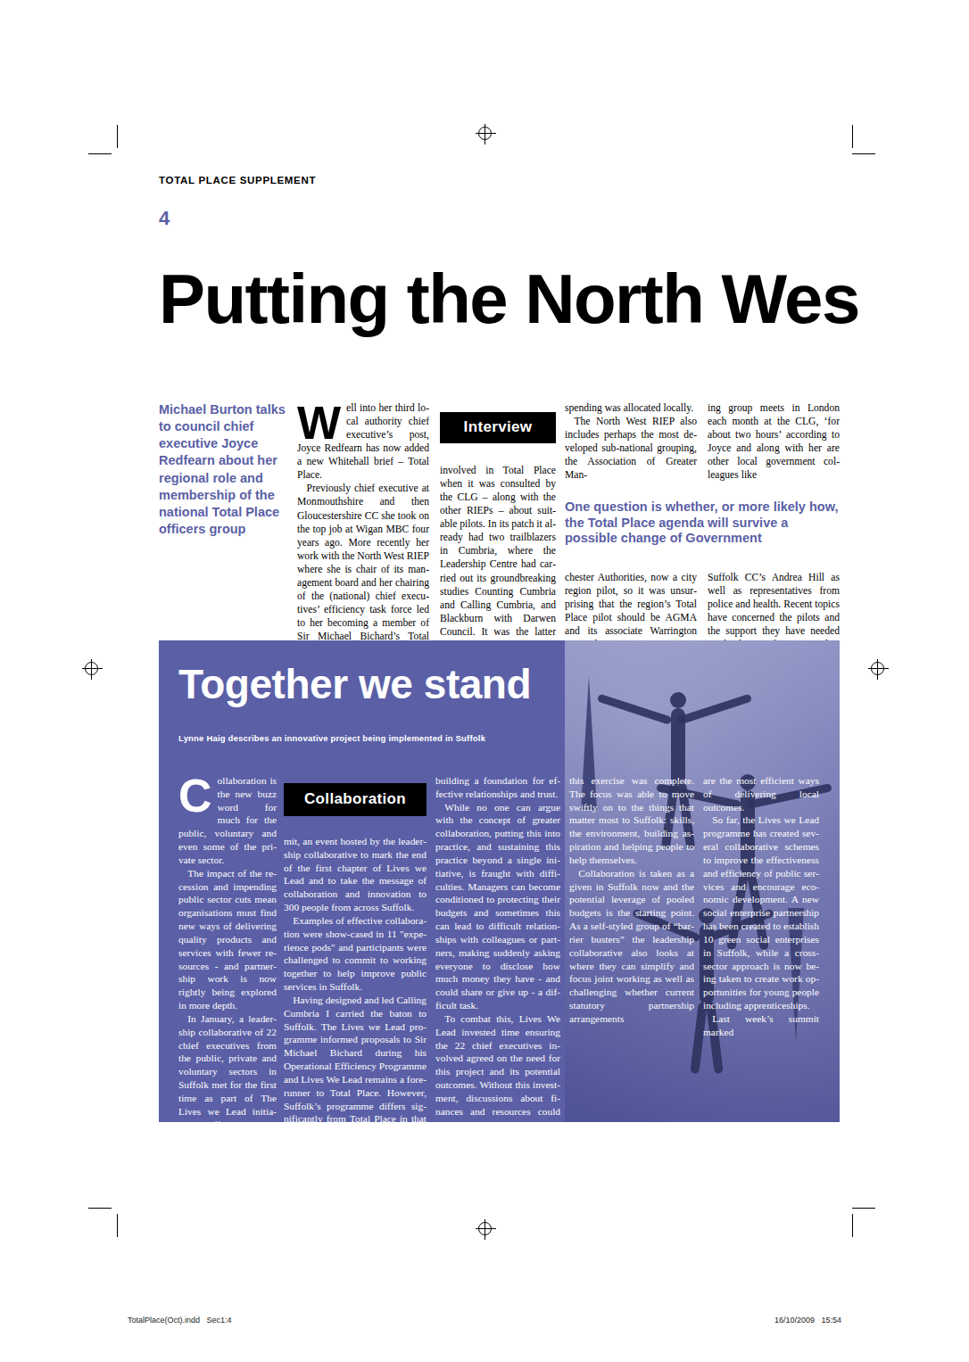TOTAL PLACE SUPPLEMENT
4
Putting the North Wes
Michael Burton talks to council chief executive Joyce Redfearn about her regional role and membership of the national Total Place officers group
Interview
Well into her third local authority chief executive’s post, Joyce Redfearn has now added a new Whitehall brief – Total Place.
Previously chief executive at Monmouthshire and then Gloucestershire CC she took on the top job at Wigan MBC four years ago. More recently her work with the North West RIEP where she is chair of its management board and her chairing of the (national) chief executives’ efficiency task force led to her becoming a member of Sir Michael Bichard’s Total Place officers’ group.
The North West RIEP became
involved in Total Place when it was consulted by the CLG – along with the other RIEPs – about suitable pilots. In its patch it already had two trailblazers in Cumbria, where the Leadership Centre had carried out its groundbreaking studies Counting Cumbria and Calling Cumbria, and Blackburn with Darwen Council. It was the latter which first launched the pioneering ‘resource mapping’ survey to establish how public
spending was allocated locally.
The North West RIEP also includes perhaps the most developed sub-national grouping, the Association of Greater Man-
ing group meets in London each month at the CLG, ‘for about two hours’ according to Joyce and along with her are other local government colleagues like
One question is whether, or more likely how, the Total Place agenda will survive a possible change of Government
chester Authorities, now a city region pilot, so it was unsurprising that the region’s Total Place pilot should be AGMA and its associate Warrington Council.
The Total Place officers’ steer-
Suffolk CC’s Andrea Hill as well as representatives from police and health. Recent topics have concerned the pilots and the support they have needed until their submissions last month.
Together we stand
Lynne Haig describes an innovative project being implemented in Suffolk
Collaboration
Collaboration is the new buzz word for much for the public, voluntary and even some of the private sector.
The impact of the recession and impending public sector cuts mean organisations must find new ways of delivering quality products and services with fewer resources - and partnership work is now rightly being explored in more depth.
In January, a leadership collaborative of 22 chief executives from the public, private and voluntary sectors in Suffolk met for the first time as part of The Lives we Lead initiative, Suffolk’s equivalent to Total Place.
Right in the middle of tense Local Government Review discussions, it looked like it would be an uphill struggle to establish the kind of trust and collaboration needed for these leaders to work together more effectively.
Nine months on the scene was quite different at last week’s Lives we Lead – New Horizons sum-
mit, an event hosted by the leadership collaborative to mark the end of the first chapter of Lives we Lead and to take the message of collaboration and innovation to 300 people from across Suffolk.
Examples of effective collaboration were show-cased in 11 "experience pods" and participants were challenged to commit to working together to help improve public services in Suffolk.
Having designed and led Calling Cumbria I carried the baton to Suffolk. The Lives we Lead programme informed proposals to Sir Michael Bichard during his Operational Efficiency Programme and Lives We Lead remains a fore-runner to Total Place. However, Suffolk’s programme differs significantly from Total Place in that rather than starting from “show us the money” the focus was on
building a foundation for effective relationships and trust.
While no one can argue with the concept of greater collaboration, putting this into practice, and sustaining this practice beyond a single initiative, is fraught with difficulties. Managers can become conditioned to protecting their budgets and sometimes this can lead to difficult relationships with colleagues or partners, making suddenly asking everyone to disclose how much money they have - and could share or give up - a difficult task.
To combat this, Lives We Lead invested time ensuring the 22 chief executives involved agreed on the need for this project and its potential outcomes. Without this investment, discussions about finances and resources could have been strained at best and unsustainable at worst.
Now Suffolk’s leaders have mapped the county’s £4.8bn of public money, as in Total Place, but they were able to move quickly to the “so what?” question once
this exercise was complete. The focus was able to move swiftly on to the things that matter most to Suffolk: skills, the environment, building aspiration and helping people to help themselves.
Collaboration is taken as a given in Suffolk now and the potential leverage of pooled budgets is the starting point. As a self-styled group of “barrier busters” the leadership collaborative also looks at where they can simplify and focus joint working as well as challenging whether current statutory partnership arrangements
are the most efficient ways of delivering local outcomes.
So far, the Lives we Lead programme has created several collaborative schemes to improve the effectiveness and efficiency of public services and encourage economic development. A new social enterprise partnership has been created to establish 10 green social enterprises in Suffolk, while a cross-sector approach is now being taken to create work opportunities for young people including apprenticeships.
Last week’s summit marked
TotalPlace(Oct).indd Sec1:4 16/10/2009 15:54